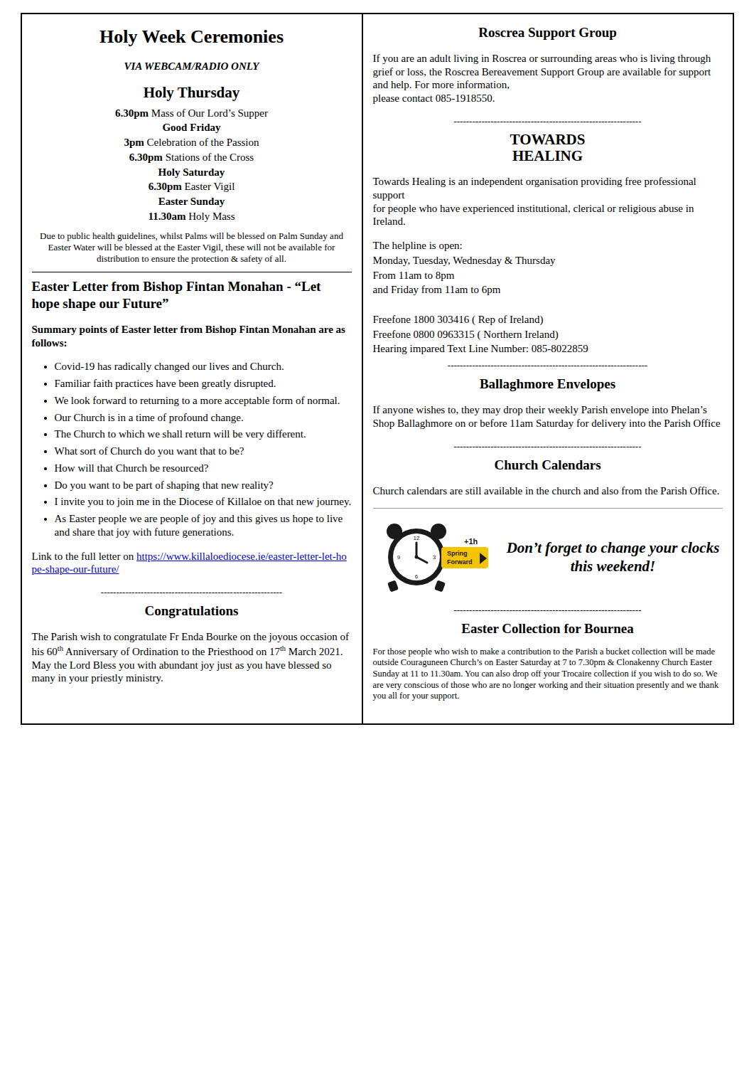Holy Week Ceremonies
VIA WEBCAM/RADIO ONLY
Holy Thursday
6.30pm Mass of Our Lord’s Supper
Good Friday
3pm Celebration of the Passion
6.30pm Stations of the Cross
Holy Saturday
6.30pm Easter Vigil
Easter Sunday
11.30am Holy Mass
Due to public health guidelines, whilst Palms will be blessed on Palm Sunday and Easter Water will be blessed at the Easter Vigil, these will not be available for distribution to ensure the protection & safety of all.
Easter Letter from Bishop Fintan Monahan - “Let hope shape our Future”
Summary points of Easter letter from Bishop Fintan Monahan are as follows:
Covid-19 has radically changed our lives and Church.
Familiar faith practices have been greatly disrupted.
We look forward to returning to a more acceptable form of normal.
Our Church is in a time of profound change.
The Church to which we shall return will be very different.
What sort of Church do you want that to be?
How will that Church be resourced?
Do you want to be part of shaping that new reality?
I invite you to join me in the Diocese of Killaloe on that new journey.
As Easter people we are people of joy and this gives us hope to live and share that joy with future generations.
Link to the full letter on https://www.killaloediocese.ie/easter-letter-let-hope-shape-our-future/
-----------------------------------------------------------
Congratulations
The Parish wish to congratulate Fr Enda Bourke on the joyous occasion of his 60th Anniversary of Ordination to the Priesthood on 17th March 2021. May the Lord Bless you with abundant joy just as you have blessed so many in your priestly ministry.
Roscrea Support Group
If you are an adult living in Roscrea or surrounding areas who is living through grief or loss, the Roscrea Bereavement Support Group are available for support and help. For more information,
please contact 085-1918550.
-------------------------------------------------------------
TOWARDS
HEALING
Towards Healing is an independent organisation providing free professional support
for people who have experienced institutional, clerical or religious abuse in Ireland.
The helpline is open:
Monday, Tuesday, Wednesday & Thursday
From 11am to 8pm
and Friday from 11am to 6pm
Freefone 1800 303416 ( Rep of Ireland)
Freefone 0800 0963315 ( Northern Ireland)
Hearing impared Text Line Number: 085-8022859
-----------------------------------------------------------------
Ballaghmore Envelopes
If anyone wishes to, they may drop their weekly Parish envelope into Phelan’s Shop Ballaghmore on or before 11am Saturday for delivery into the Parish Office
-------------------------------------------------------------
Church Calendars
Church calendars are still available in the church and also from the Parish Office.
12 3 6 9 Spring Forward +1h
Don’t forget to change your clocks this weekend!
-------------------------------------------------------------
Easter Collection for Bournea
For those people who wish to make a contribution to the Parish a bucket collection will be made outside Couraguneen Church’s on Easter Saturday at 7 to 7.30pm & Clonakenny Church Easter Sunday at 11 to 11.30am. You can also drop off your Trocaire collection if you wish to do so. We are very conscious of those who are no longer working and their situation presently and we thank you all for your support.